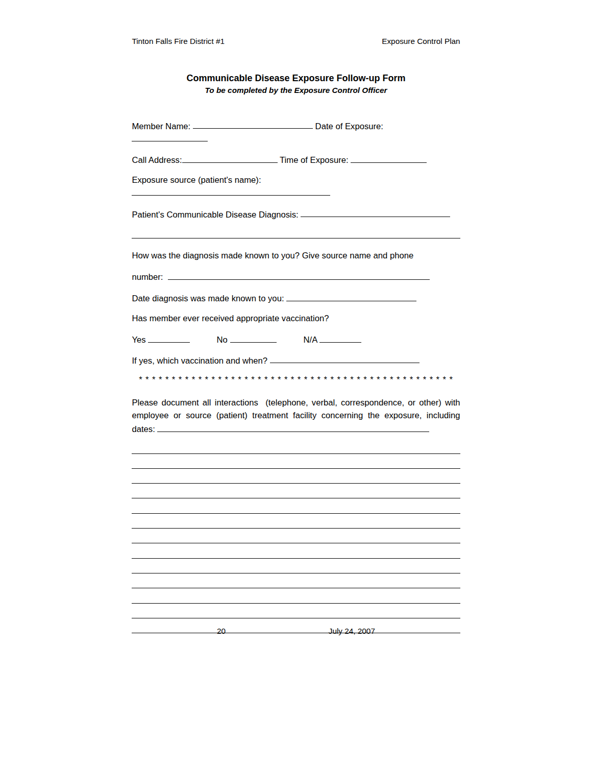Tinton Falls Fire District #1
Exposure Control Plan
Communicable Disease Exposure Follow-up Form
To be completed by the Exposure Control Officer
Member Name: Date of Exposure:
Call Address: Time of Exposure:
Exposure source (patient's name):
Patient's Communicable Disease Diagnosis:
How was the diagnosis made known to you? Give source name and phone
number:
Date diagnosis was made known to you:
Has member ever received appropriate vaccination?
Yes
No
N/A
If yes, which vaccination and when?
* * * * * * * * * * * * * * * * * * * * * * * * * * * * * * * * * * * * * * * * * * * * * * * *
Please document all interactions (telephone, verbal, correspondence, or other) with employee or source (patient) treatment facility concerning the exposure, including dates:
20
July 24, 2007